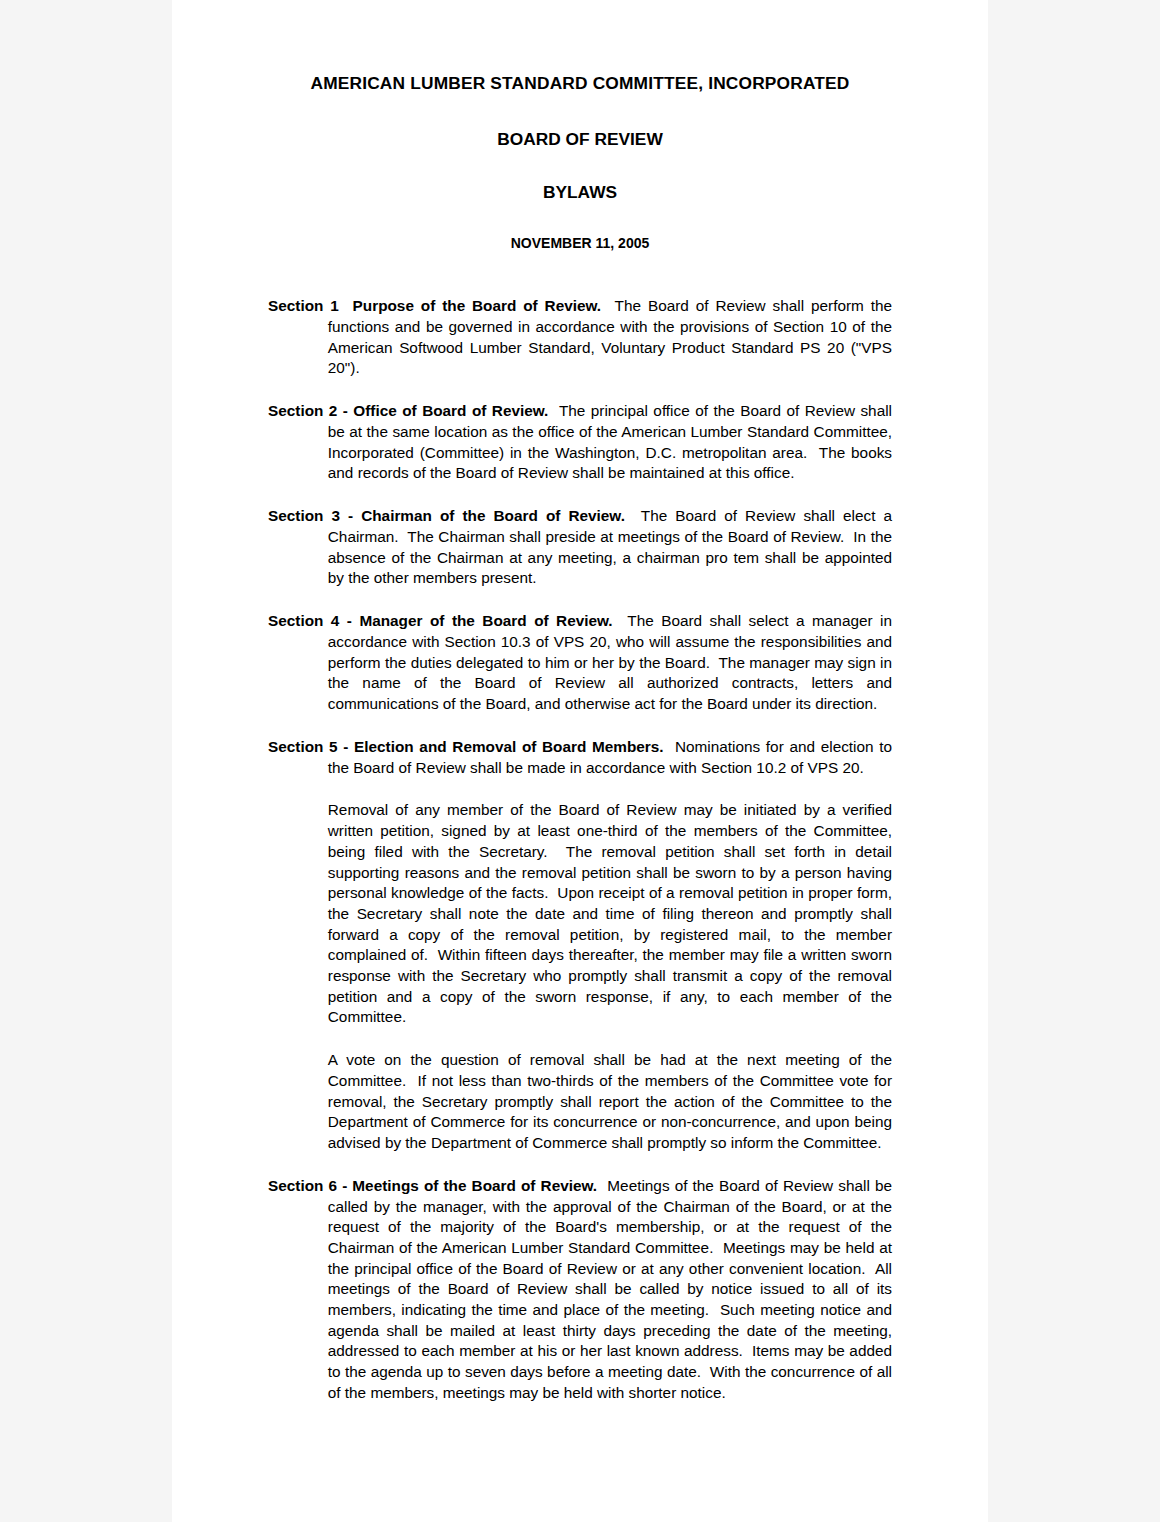AMERICAN LUMBER STANDARD COMMITTEE, INCORPORATED
BOARD OF REVIEW
BYLAWS
NOVEMBER 11, 2005
Section 1 Purpose of the Board of Review. The Board of Review shall perform the functions and be governed in accordance with the provisions of Section 10 of the American Softwood Lumber Standard, Voluntary Product Standard PS 20 ("VPS 20").
Section 2 - Office of Board of Review. The principal office of the Board of Review shall be at the same location as the office of the American Lumber Standard Committee, Incorporated (Committee) in the Washington, D.C. metropolitan area. The books and records of the Board of Review shall be maintained at this office.
Section 3 - Chairman of the Board of Review. The Board of Review shall elect a Chairman. The Chairman shall preside at meetings of the Board of Review. In the absence of the Chairman at any meeting, a chairman pro tem shall be appointed by the other members present.
Section 4 - Manager of the Board of Review. The Board shall select a manager in accordance with Section 10.3 of VPS 20, who will assume the responsibilities and perform the duties delegated to him or her by the Board. The manager may sign in the name of the Board of Review all authorized contracts, letters and communications of the Board, and otherwise act for the Board under its direction.
Section 5 - Election and Removal of Board Members. Nominations for and election to the Board of Review shall be made in accordance with Section 10.2 of VPS 20.
Removal of any member of the Board of Review may be initiated by a verified written petition, signed by at least one-third of the members of the Committee, being filed with the Secretary. The removal petition shall set forth in detail supporting reasons and the removal petition shall be sworn to by a person having personal knowledge of the facts. Upon receipt of a removal petition in proper form, the Secretary shall note the date and time of filing thereon and promptly shall forward a copy of the removal petition, by registered mail, to the member complained of. Within fifteen days thereafter, the member may file a written sworn response with the Secretary who promptly shall transmit a copy of the removal petition and a copy of the sworn response, if any, to each member of the Committee.
A vote on the question of removal shall be had at the next meeting of the Committee. If not less than two-thirds of the members of the Committee vote for removal, the Secretary promptly shall report the action of the Committee to the Department of Commerce for its concurrence or non-concurrence, and upon being advised by the Department of Commerce shall promptly so inform the Committee.
Section 6 - Meetings of the Board of Review. Meetings of the Board of Review shall be called by the manager, with the approval of the Chairman of the Board, or at the request of the majority of the Board's membership, or at the request of the Chairman of the American Lumber Standard Committee. Meetings may be held at the principal office of the Board of Review or at any other convenient location. All meetings of the Board of Review shall be called by notice issued to all of its members, indicating the time and place of the meeting. Such meeting notice and agenda shall be mailed at least thirty days preceding the date of the meeting, addressed to each member at his or her last known address. Items may be added to the agenda up to seven days before a meeting date. With the concurrence of all of the members, meetings may be held with shorter notice.